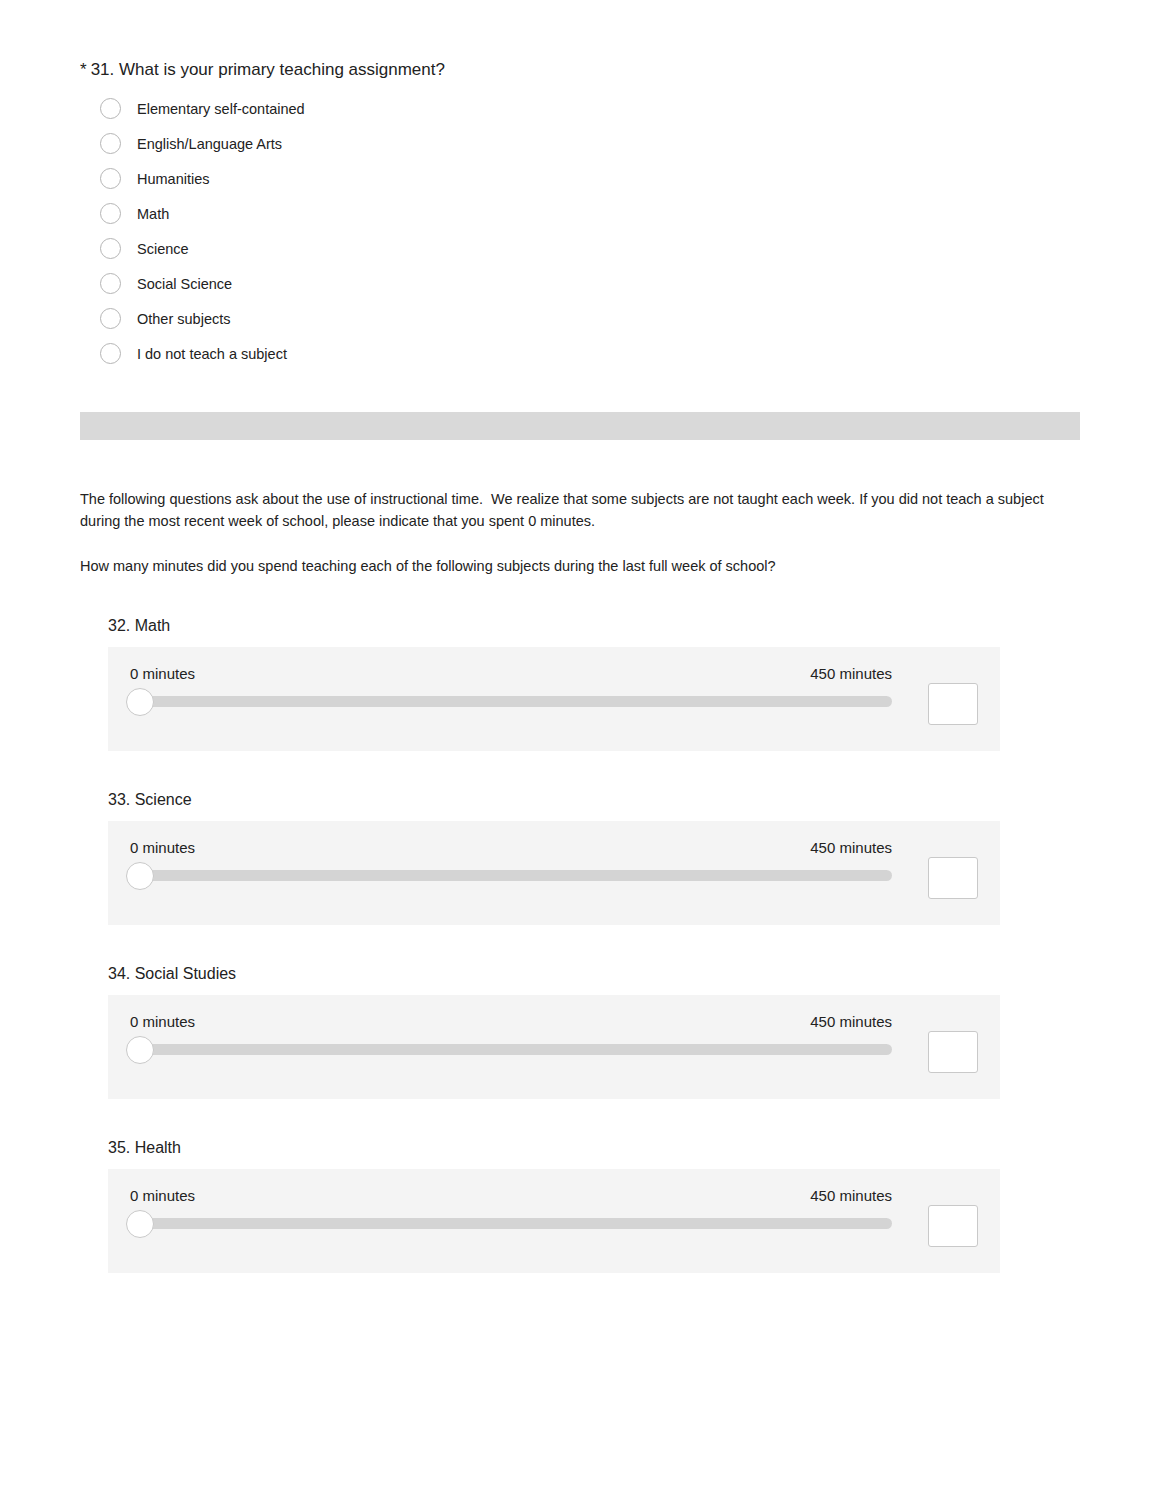*31. What is your primary teaching assignment?
Elementary self-contained
English/Language Arts
Humanities
Math
Science
Social Science
Other subjects
I do not teach a subject
The following questions ask about the use of instructional time. We realize that some subjects are not taught each week. If you did not teach a subject during the most recent week of school, please indicate that you spent 0 minutes.
How many minutes did you spend teaching each of the following subjects during the last full week of school?
32. Math
0 minutes 450 minutes
33. Science
0 minutes 450 minutes
34. Social Studies
0 minutes 450 minutes
35. Health
0 minutes 450 minutes